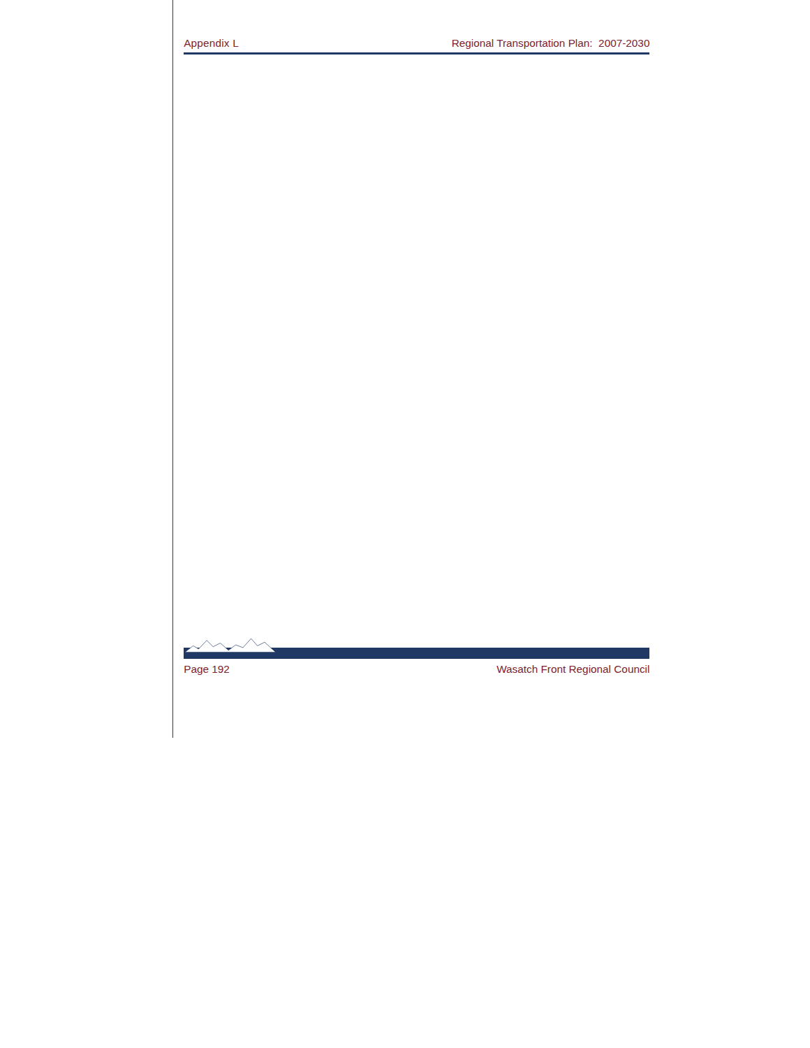Appendix L
Regional Transportation Plan: 2007-2030
This page is intentionally blank.
Page 192
Wasatch Front Regional Council